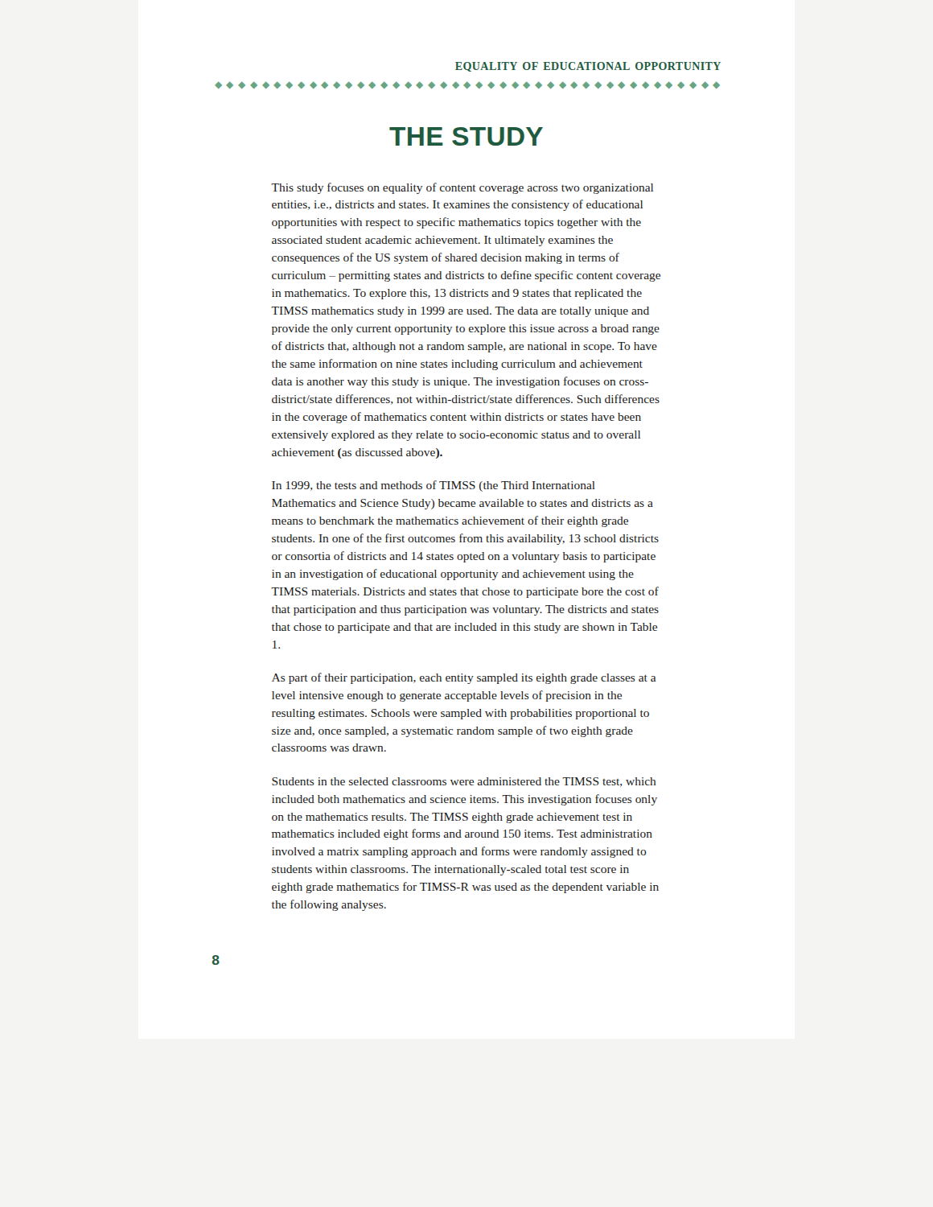Equality of Educational Opportunity
◆ ◆ ◆ ◆ ◆ ◆ ◆ ◆ ◆ ◆ ◆ ◆ ◆ ◆ ◆ ◆ ◆ ◆ ◆ ◆ ◆ ◆ ◆ ◆ ◆ ◆ ◆ ◆ ◆ ◆ ◆ ◆ ◆ ◆ ◆ ◆ ◆ ◆ ◆ ◆ ◆ ◆ ◆ ◆ ◆ ◆ ◆ ◆ ◆ ◆ ◆
THE STUDY
This study focuses on equality of content coverage across two organizational entities, i.e., districts and states. It examines the consistency of educational opportunities with respect to specific mathematics topics together with the associated student academic achievement. It ultimately examines the consequences of the US system of shared decision making in terms of curriculum – permitting states and districts to define specific content coverage in mathematics. To explore this, 13 districts and 9 states that replicated the TIMSS mathematics study in 1999 are used. The data are totally unique and provide the only current opportunity to explore this issue across a broad range of districts that, although not a random sample, are national in scope. To have the same information on nine states including curriculum and achievement data is another way this study is unique. The investigation focuses on cross-district/state differences, not within-district/state differences. Such differences in the coverage of mathematics content within districts or states have been extensively explored as they relate to socio-economic status and to overall achievement (as discussed above).
In 1999, the tests and methods of TIMSS (the Third International Mathematics and Science Study) became available to states and districts as a means to benchmark the mathematics achievement of their eighth grade students. In one of the first outcomes from this availability, 13 school districts or consortia of districts and 14 states opted on a voluntary basis to participate in an investigation of educational opportunity and achievement using the TIMSS materials. Districts and states that chose to participate bore the cost of that participation and thus participation was voluntary. The districts and states that chose to participate and that are included in this study are shown in Table 1.
As part of their participation, each entity sampled its eighth grade classes at a level intensive enough to generate acceptable levels of precision in the resulting estimates. Schools were sampled with probabilities proportional to size and, once sampled, a systematic random sample of two eighth grade classrooms was drawn.
Students in the selected classrooms were administered the TIMSS test, which included both mathematics and science items. This investigation focuses only on the mathematics results. The TIMSS eighth grade achievement test in mathematics included eight forms and around 150 items. Test administration involved a matrix sampling approach and forms were randomly assigned to students within classrooms. The internationally-scaled total test score in eighth grade mathematics for TIMSS-R was used as the dependent variable in the following analyses.
8